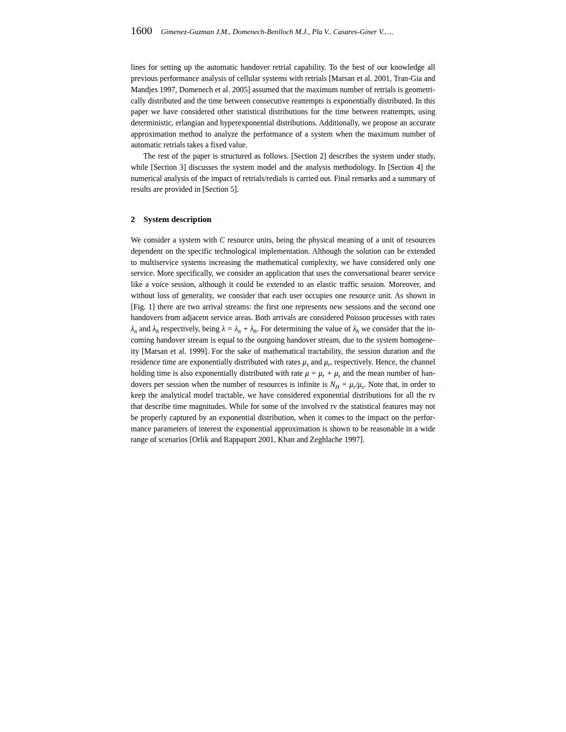1600 Gimenez-Guzman J.M., Domenech-Benlloch M.J., Pla V., Casares-Giner V., ...
lines for setting up the automatic handover retrial capability. To the best of our knowledge all previous performance analysis of cellular systems with retrials [Marsan et al. 2001, Tran-Gia and Mandjes 1997, Domenech et al. 2005] assumed that the maximum number of retrials is geometrically distributed and the time between consecutive reattempts is exponentially distributed. In this paper we have considered other statistical distributions for the time between reattempts, using deterministic, erlangian and hyperexponential distributions. Additionally, we propose an accurate approximation method to analyze the performance of a system when the maximum number of automatic retrials takes a fixed value.
The rest of the paper is structured as follows. [Section 2] describes the system under study, while [Section 3] discusses the system model and the analysis methodology. In [Section 4] the numerical analysis of the impact of retrials/redials is carried out. Final remarks and a summary of results are provided in [Section 5].
2 System description
We consider a system with C resource units, being the physical meaning of a unit of resources dependent on the specific technological implementation. Although the solution can be extended to multiservice systems increasing the mathematical complexity, we have considered only one service. More specifically, we consider an application that uses the conversational bearer service like a voice session, although it could be extended to an elastic traffic session. Moreover, and without loss of generality, we consider that each user occupies one resource unit. As shown in [Fig. 1] there are two arrival streams: the first one represents new sessions and the second one handovers from adjacent service areas. Both arrivals are considered Poisson processes with rates λn and λh respectively, being λ = λn + λh. For determining the value of λh we consider that the incoming handover stream is equal to the outgoing handover stream, due to the system homogeneity [Marsan et al. 1999]. For the sake of mathematical tractability, the session duration and the residence time are exponentially distributed with rates μs and μr, respectively. Hence, the channel holding time is also exponentially distributed with rate μ = μr + μs and the mean number of handovers per session when the number of resources is infinite is NH = μr/μs. Note that, in order to keep the analytical model tractable, we have considered exponential distributions for all the rv that describe time magnitudes. While for some of the involved rv the statistical features may not be properly captured by an exponential distribution, when it comes to the impact on the performance parameters of interest the exponential approximation is shown to be reasonable in a wide range of scenarios [Orlik and Rappaport 2001, Khan and Zeghlache 1997].